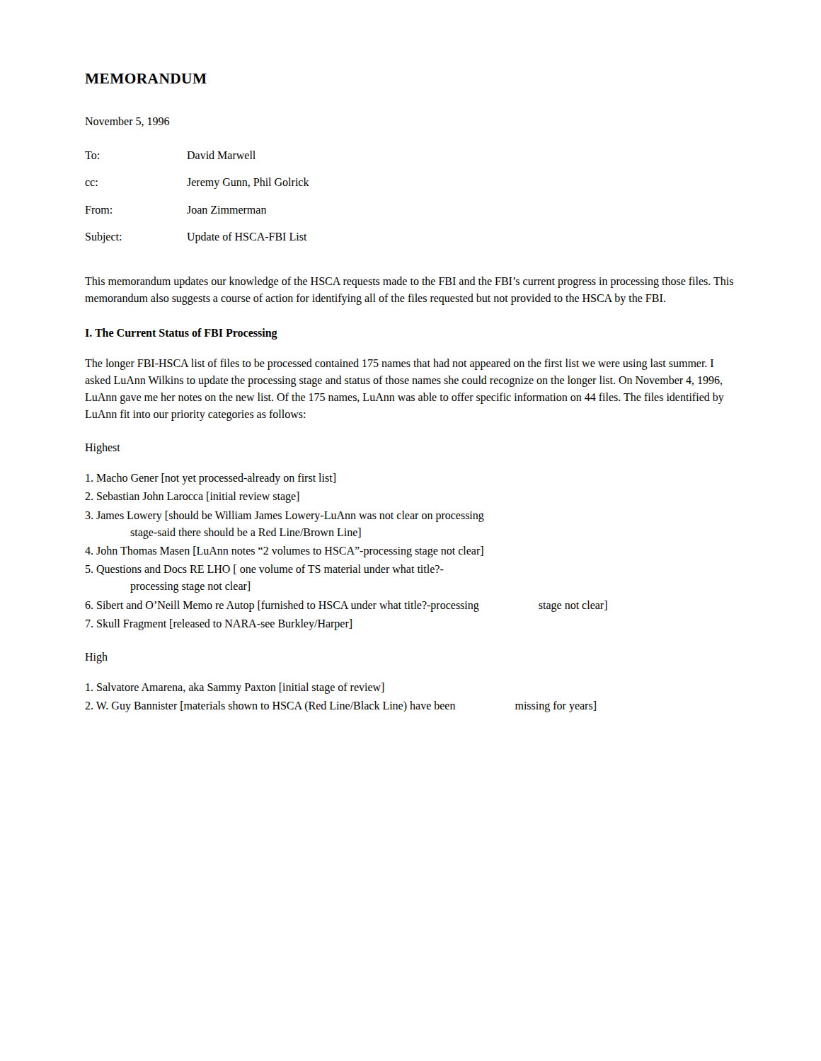MEMORANDUM
November 5, 1996
| To: | David Marwell |
| cc: | Jeremy Gunn, Phil Golrick |
| From: | Joan Zimmerman |
| Subject: | Update of HSCA-FBI List |
This memorandum updates our knowledge of the HSCA requests made to the FBI and the FBI’s current progress in processing those files. This memorandum also suggests a course of action for identifying all of the files requested but not provided to the HSCA by the FBI.
I. The Current Status of FBI Processing
The longer FBI-HSCA list of files to be processed contained 175 names that had not appeared on the first list we were using last summer. I asked LuAnn Wilkins to update the processing stage and status of those names she could recognize on the longer list. On November 4, 1996, LuAnn gave me her notes on the new list. Of the 175 names, LuAnn was able to offer specific information on 44 files. The files identified by LuAnn fit into our priority categories as follows:
Highest
1. Macho Gener [not yet processed-already on first list]
2. Sebastian John Larocca [initial review stage]
3. James Lowery [should be William James Lowery-LuAnn was not clear on processing stage-said there should be a Red Line/Brown Line]
4. John Thomas Masen [LuAnn notes “2 volumes to HSCA”-processing stage not clear]
5. Questions and Docs RE LHO [ one volume of TS material under what title?- processing stage not clear]
6. Sibert and O’Neill Memo re Autop [furnished to HSCA under what title?-processing stage not clear]
7. Skull Fragment [released to NARA-see Burkley/Harper]
High
1. Salvatore Amarena, aka Sammy Paxton [initial stage of review]
2. W. Guy Bannister [materials shown to HSCA (Red Line/Black Line) have been missing for years]